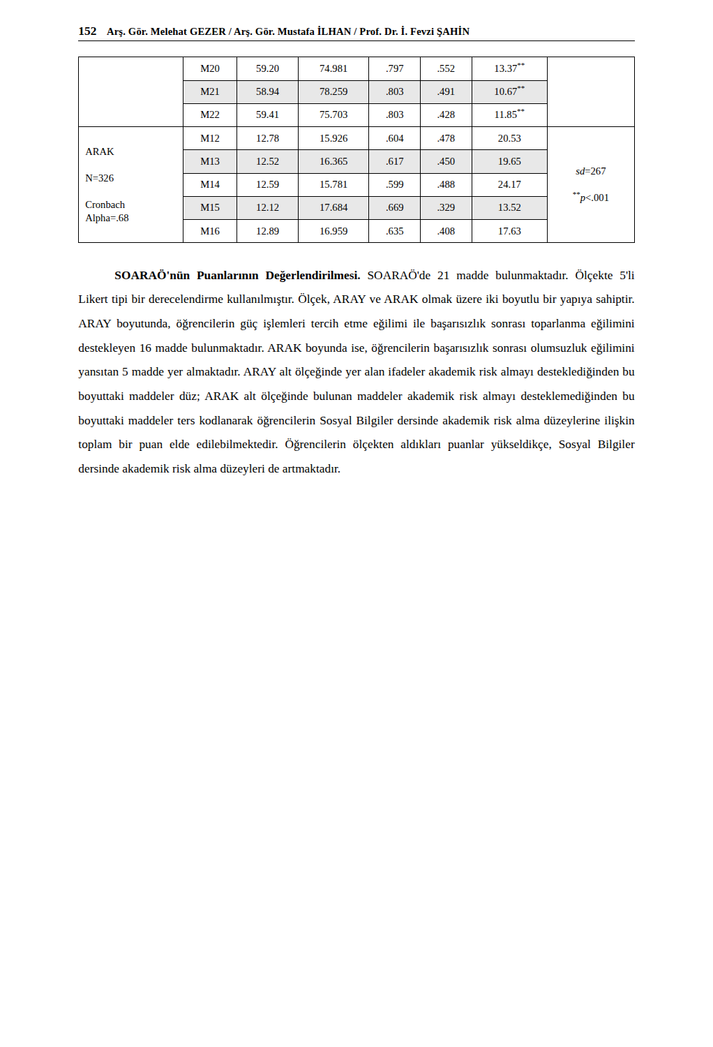152 Arş. Gör. Melehat GEZER / Arş. Gör. Mustafa İLHAN / Prof. Dr. İ. Fevzi ŞAHİN
| | M20 | 59.20 | 74.981 | .797 | .552 | 13.37 ** | |
| M21 | 58.94 | 78.259 | .803 | .491 | 10.67 ** |
| M22 | 59.41 | 75.703 | .803 | .428 | 11.85 ** |
| ARAK N=326 Cronbach Alpha=.68 | M12 | 12.78 | 15.926 | .604 | .478 | 20.53 | sd =267 ** p <.001 |
| M13 | 12.52 | 16.365 | .617 | .450 | 19.65 |
| M14 | 12.59 | 15.781 | .599 | .488 | 24.17 |
| M15 | 12.12 | 17.684 | .669 | .329 | 13.52 |
| M16 | 12.89 | 16.959 | .635 | .408 | 17.63 |
SOARAÖ'nün Puanlarının Değerlendirilmesi. SOARAÖ'de 21 madde bulunmaktadır. Ölçekte 5'li Likert tipi bir derecelendirme kullanılmıştır. Ölçek, ARAY ve ARAK olmak üzere iki boyutlu bir yapıya sahiptir. ARAY boyutunda, öğrencilerin güç işlemleri tercih etme eğilimi ile başarısızlık sonrası toparlanma eğilimini destekleyen 16 madde bulunmaktadır. ARAK boyunda ise, öğrencilerin başarısızlık sonrası olumsuzluk eğilimini yansıtan 5 madde yer almaktadır. ARAY alt ölçeğinde yer alan ifadeler akademik risk almayı desteklediğinden bu boyuttaki maddeler düz; ARAK alt ölçeğinde bulunan maddeler akademik risk almayı desteklemediğinden bu boyuttaki maddeler ters kodlanarak öğrencilerin Sosyal Bilgiler dersinde akademik risk alma düzeylerine ilişkin toplam bir puan elde edilebilmektedir. Öğrencilerin ölçekten aldıkları puanlar yükseldikçe, Sosyal Bilgiler dersinde akademik risk alma düzeyleri de artmaktadır.